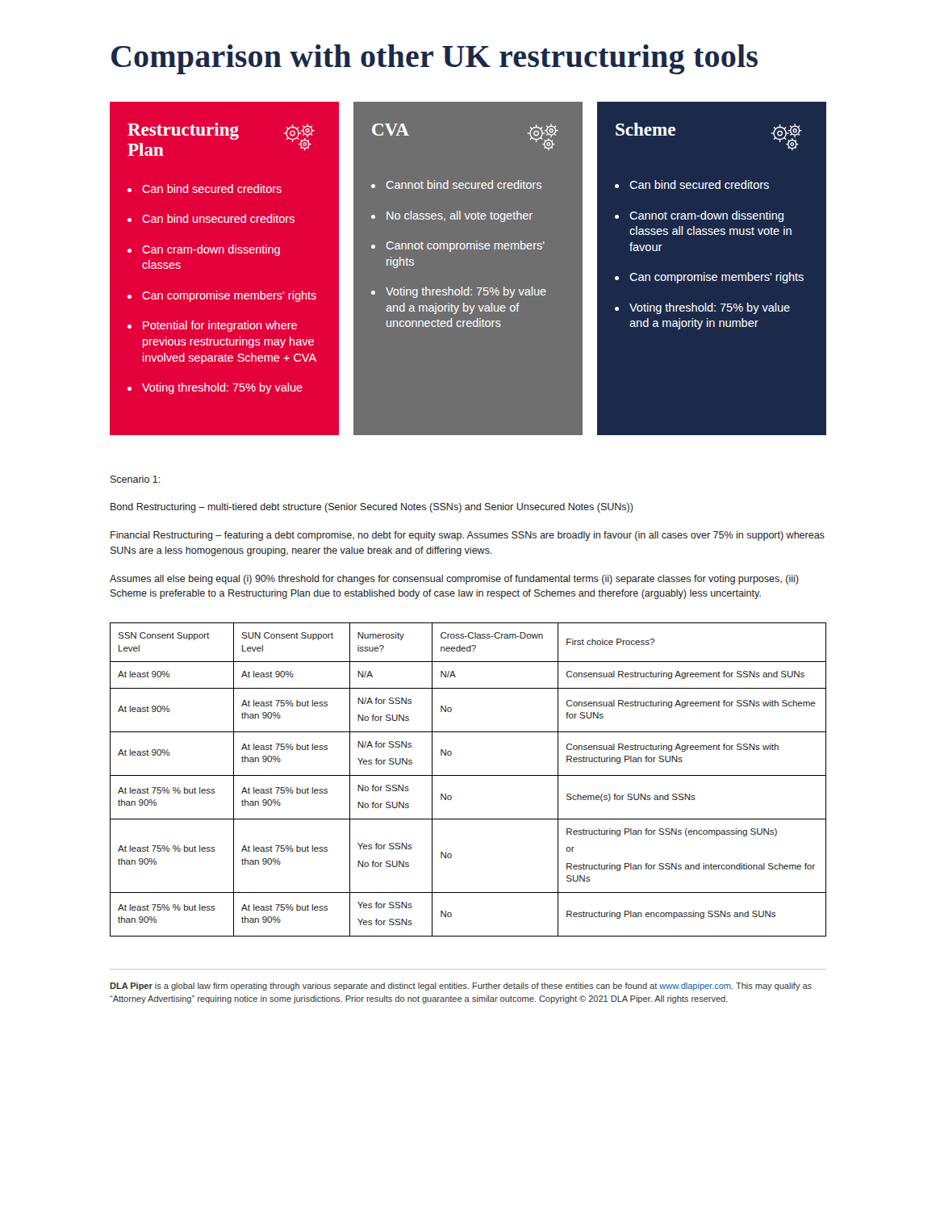Comparison with other UK restructuring tools
Restructuring Plan
Can bind secured creditors
Can bind unsecured creditors
Can cram-down dissenting classes
Can compromise members' rights
Potential for integration where previous restructurings may have involved separate Scheme + CVA
Voting threshold: 75% by value
CVA
Cannot bind secured creditors
No classes, all vote together
Cannot compromise members' rights
Voting threshold: 75% by value and a majority by value of unconnected creditors
Scheme
Can bind secured creditors
Cannot cram-down dissenting classes all classes must vote in favour
Can compromise members' rights
Voting threshold: 75% by value and a majority in number
Scenario 1:
Bond Restructuring – multi-tiered debt structure (Senior Secured Notes (SSNs) and Senior Unsecured Notes (SUNs))
Financial Restructuring – featuring a debt compromise, no debt for equity swap. Assumes SSNs are broadly in favour (in all cases over 75% in support) whereas SUNs are a less homogenous grouping, nearer the value break and of differing views.
Assumes all else being equal (i) 90% threshold for changes for consensual compromise of fundamental terms (ii) separate classes for voting purposes, (iii) Scheme is preferable to a Restructuring Plan due to established body of case law in respect of Schemes and therefore (arguably) less uncertainty.
| SSN Consent Support Level | SUN Consent Support Level | Numerosity issue? | Cross-Class-Cram-Down needed? | First choice Process? |
| --- | --- | --- | --- | --- |
| At least 90% | At least 90% | N/A | N/A | Consensual Restructuring Agreement for SSNs and SUNs |
| At least 90% | At least 75% but less than 90% | N/A for SSNs No for SUNs | No | Consensual Restructuring Agreement for SSNs with Scheme for SUNs |
| At least 90% | At least 75% but less than 90% | N/A for SSNs Yes for SUNs | No | Consensual Restructuring Agreement for SSNs with Restructuring Plan for SUNs |
| At least 75% % but less than 90% | At least 75% but less than 90% | No for SSNs No for SUNs | No | Scheme(s) for SUNs and SSNs |
| At least 75% % but less than 90% | At least 75% but less than 90% | Yes for SSNs No for SUNs | No | Restructuring Plan for SSNs (encompassing SUNs) or Restructuring Plan for SSNs and interconditional Scheme for SUNs |
| At least 75% % but less than 90% | At least 75% but less than 90% | Yes for SSNs Yes for SSNs | No | Restructuring Plan encompassing SSNs and SUNs |
DLA Piper is a global law firm operating through various separate and distinct legal entities. Further details of these entities can be found at www.dlapiper.com. This may qualify as “Attorney Advertising” requiring notice in some jurisdictions. Prior results do not guarantee a similar outcome. Copyright © 2021 DLA Piper. All rights reserved.